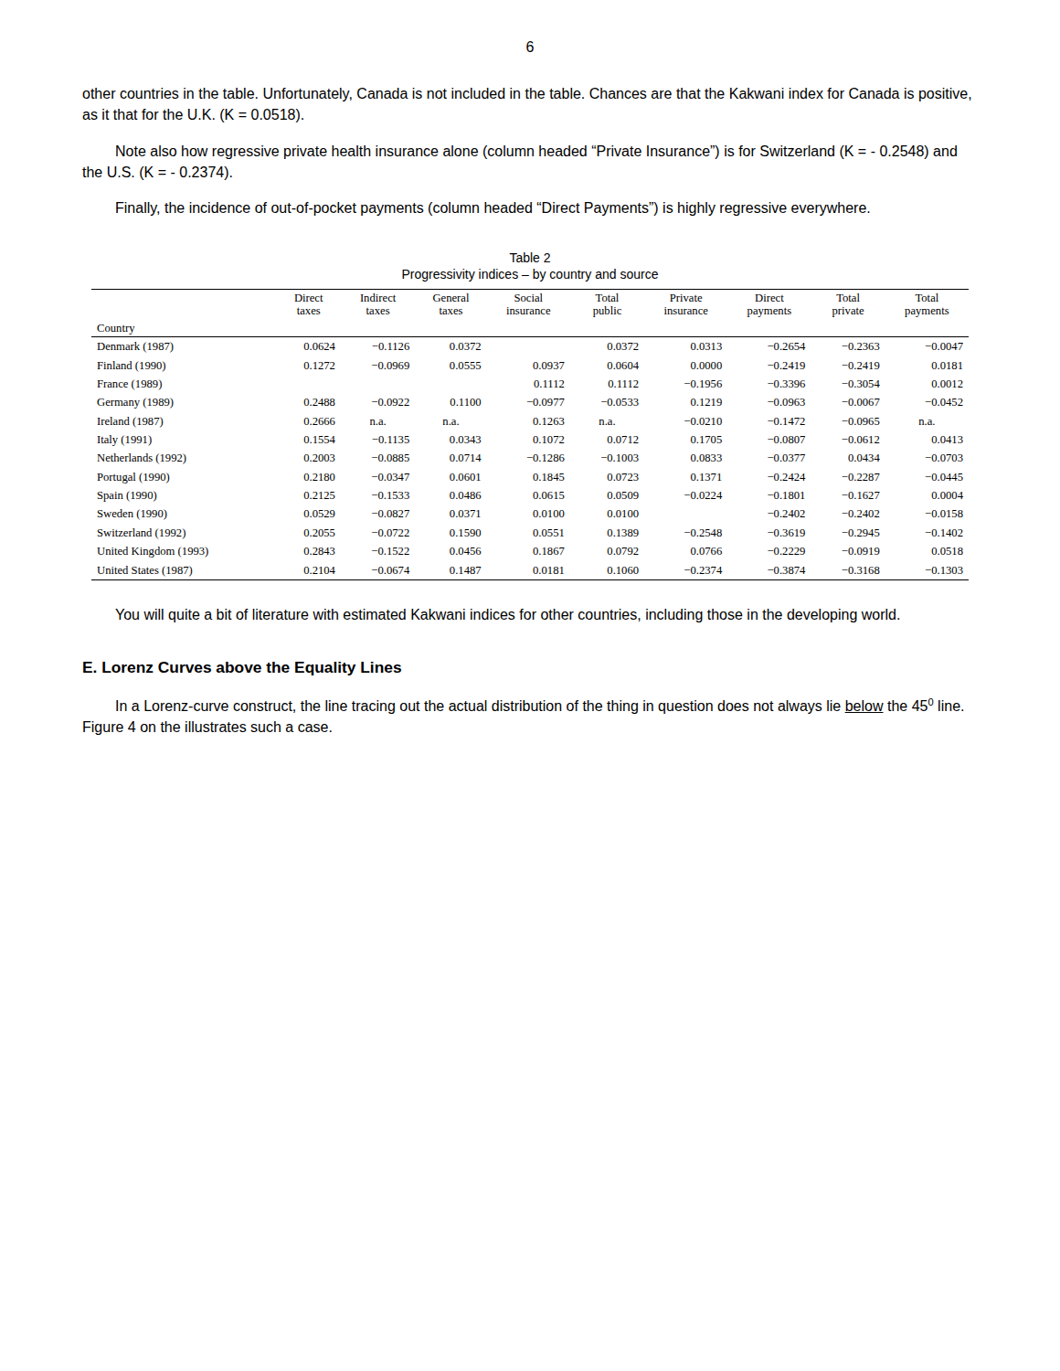6
other countries in the table. Unfortunately, Canada is not included in the table. Chances are that the Kakwani index for Canada is positive, as it that for the U.K. (K = 0.0518).
Note also how regressive private health insurance alone (column headed “Private Insurance”) is for Switzerland (K = - 0.2548) and the U.S. (K = - 0.2374).
Finally, the incidence of out-of-pocket payments (column headed “Direct Payments”) is highly regressive everywhere.
Table 2
Progressivity indices – by country and source
| | Direct taxes | Indirect taxes | General taxes | Social insurance | Total public | Private insurance | Direct payments | Total private | Total payments |
| --- | --- | --- | --- | --- | --- | --- | --- | --- | --- |
| Country | |
| Denmark (1987) | 0.0624 | −0.1126 | 0.0372 | | 0.0372 | 0.0313 | −0.2654 | −0.2363 | −0.0047 |
| Finland (1990) | 0.1272 | −0.0969 | 0.0555 | 0.0937 | 0.0604 | 0.0000 | −0.2419 | −0.2419 | 0.0181 |
| France (1989) | | | | 0.1112 | 0.1112 | −0.1956 | −0.3396 | −0.3054 | 0.0012 |
| Germany (1989) | 0.2488 | −0.0922 | 0.1100 | −0.0977 | −0.0533 | 0.1219 | −0.0963 | −0.0067 | −0.0452 |
| Ireland (1987) | 0.2666 | n.a. | n.a. | 0.1263 | n.a. | −0.0210 | −0.1472 | −0.0965 | n.a. |
| Italy (1991) | 0.1554 | −0.1135 | 0.0343 | 0.1072 | 0.0712 | 0.1705 | −0.0807 | −0.0612 | 0.0413 |
| Netherlands (1992) | 0.2003 | −0.0885 | 0.0714 | −0.1286 | −0.1003 | 0.0833 | −0.0377 | 0.0434 | −0.0703 |
| Portugal (1990) | 0.2180 | −0.0347 | 0.0601 | 0.1845 | 0.0723 | 0.1371 | −0.2424 | −0.2287 | −0.0445 |
| Spain (1990) | 0.2125 | −0.1533 | 0.0486 | 0.0615 | 0.0509 | −0.0224 | −0.1801 | −0.1627 | 0.0004 |
| Sweden (1990) | 0.0529 | −0.0827 | 0.0371 | 0.0100 | 0.0100 | | −0.2402 | −0.2402 | −0.0158 |
| Switzerland (1992) | 0.2055 | −0.0722 | 0.1590 | 0.0551 | 0.1389 | −0.2548 | −0.3619 | −0.2945 | −0.1402 |
| United Kingdom (1993) | 0.2843 | −0.1522 | 0.0456 | 0.1867 | 0.0792 | 0.0766 | −0.2229 | −0.0919 | 0.0518 |
| United States (1987) | 0.2104 | −0.0674 | 0.1487 | 0.0181 | 0.1060 | −0.2374 | −0.3874 | −0.3168 | −0.1303 |
You will quite a bit of literature with estimated Kakwani indices for other countries, including those in the developing world.
E. Lorenz Curves above the Equality Lines
In a Lorenz-curve construct, the line tracing out the actual distribution of the thing in question does not always lie below the 450 line. Figure 4 on the illustrates such a case.